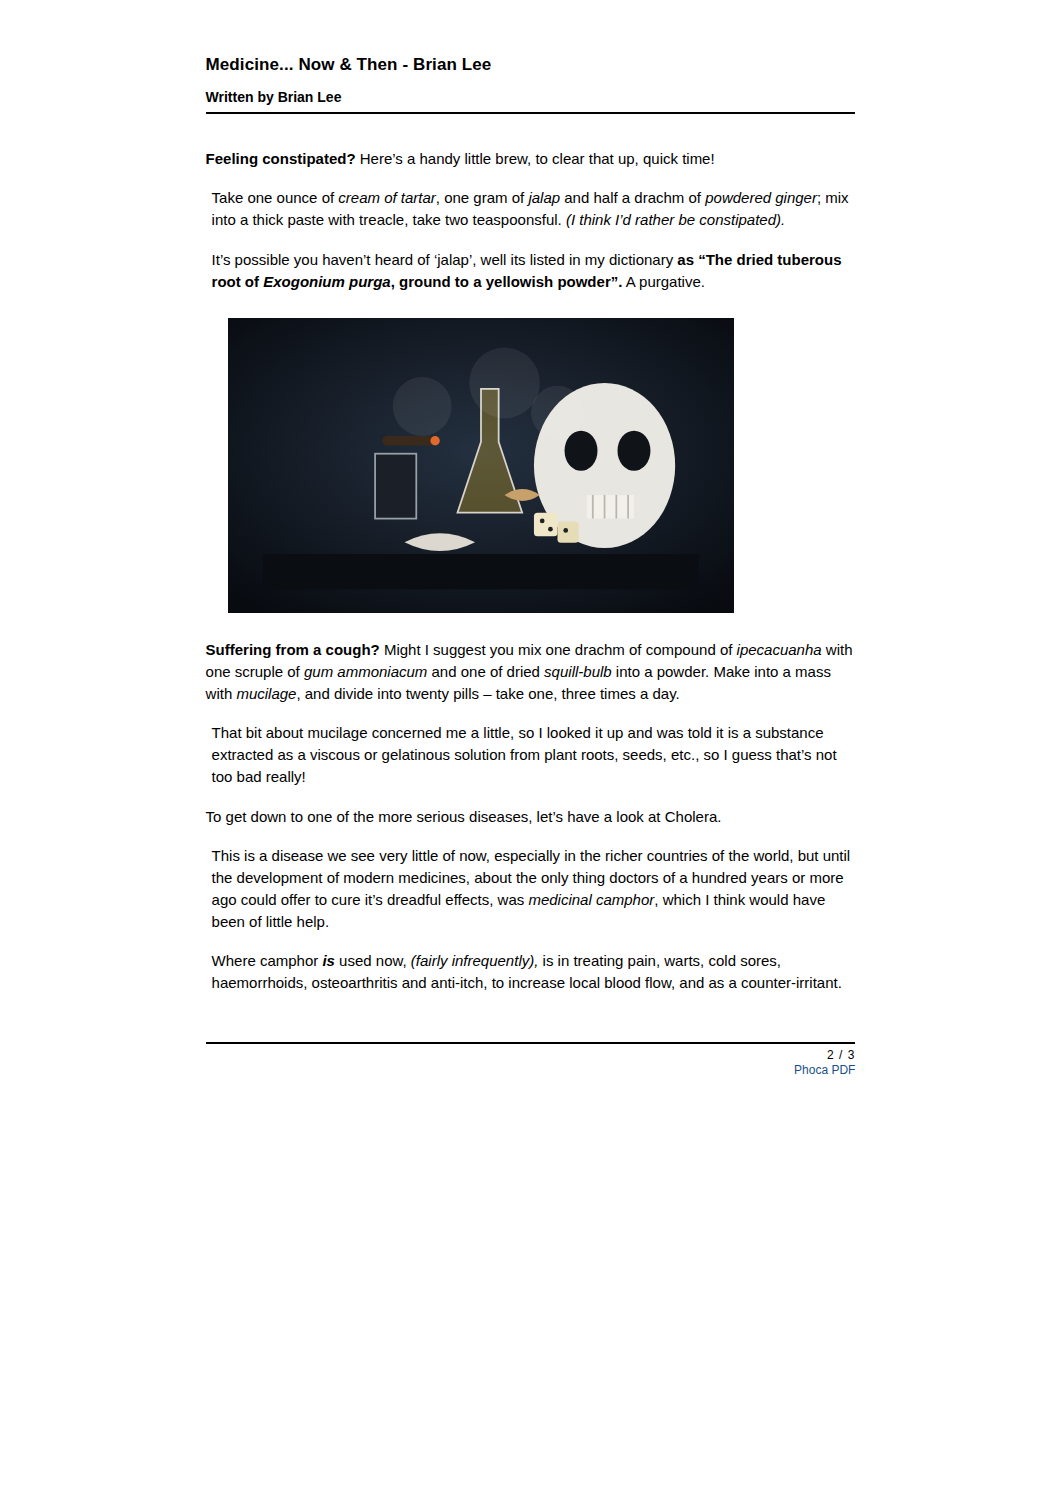Medicine... Now & Then - Brian Lee
Written by Brian Lee
Feeling constipated? Here’s a handy little brew, to clear that up, quick time!
Take one ounce of cream of tartar, one gram of jalap and half a drachm of powdered ginger; mix into a thick paste with treacle, take two teaspoonsful. (I think I’d rather be constipated).
It’s possible you haven’t heard of ‘jalap’, well its listed in my dictionary as “The dried tuberous root of Exogonium purga, ground to a yellowish powder”. A purgative.
Suffering from a cough? Might I suggest you mix one drachm of compound of ipecacuanha with one scruple of gum ammoniacum and one of dried squill-bulb into a powder. Make into a mass with mucilage, and divide into twenty pills – take one, three times a day.
That bit about mucilage concerned me a little, so I looked it up and was told it is a substance extracted as a viscous or gelatinous solution from plant roots, seeds, etc., so I guess that’s not too bad really!
To get down to one of the more serious diseases, let’s have a look at Cholera.
This is a disease we see very little of now, especially in the richer countries of the world, but until the development of modern medicines, about the only thing doctors of a hundred years or more ago could offer to cure it’s dreadful effects, was medicinal camphor, which I think would have been of little help.
Where camphor is used now, (fairly infrequently), is in treating pain, warts, cold sores, haemorrhoids, osteoarthritis and anti-itch, to increase local blood flow, and as a counter-irritant.
2 / 3
Phoca PDF